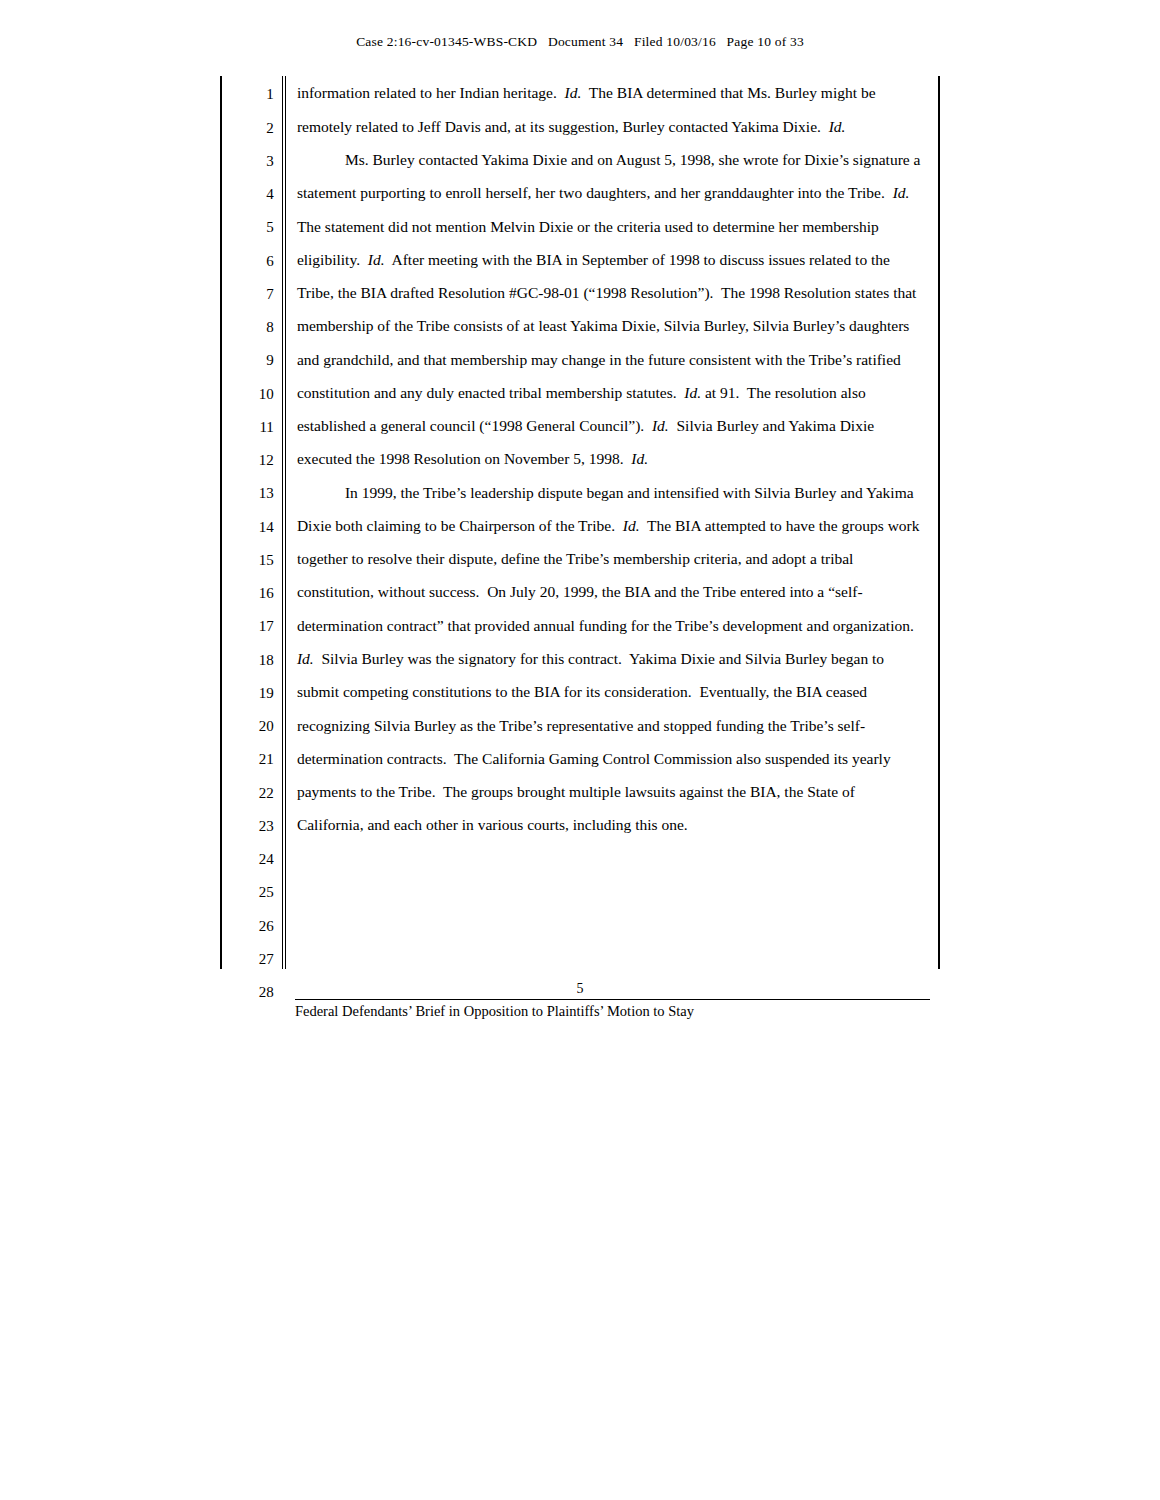Case 2:16-cv-01345-WBS-CKD Document 34 Filed 10/03/16 Page 10 of 33
1
2
3
4
5
6
7
8
9
10
11
12
13
14
15
16
17
18
19
20
21
22
23
24
25
26
27
28
information related to her Indian heritage. Id. The BIA determined that Ms. Burley might be remotely related to Jeff Davis and, at its suggestion, Burley contacted Yakima Dixie. Id.
Ms. Burley contacted Yakima Dixie and on August 5, 1998, she wrote for Dixie’s signature a statement purporting to enroll herself, her two daughters, and her granddaughter into the Tribe. Id. The statement did not mention Melvin Dixie or the criteria used to determine her membership eligibility. Id. After meeting with the BIA in September of 1998 to discuss issues related to the Tribe, the BIA drafted Resolution #GC-98-01 (“1998 Resolution”). The 1998 Resolution states that membership of the Tribe consists of at least Yakima Dixie, Silvia Burley, Silvia Burley’s daughters and grandchild, and that membership may change in the future consistent with the Tribe’s ratified constitution and any duly enacted tribal membership statutes. Id. at 91. The resolution also established a general council (“1998 General Council”). Id. Silvia Burley and Yakima Dixie executed the 1998 Resolution on November 5, 1998. Id.
In 1999, the Tribe’s leadership dispute began and intensified with Silvia Burley and Yakima Dixie both claiming to be Chairperson of the Tribe. Id. The BIA attempted to have the groups work together to resolve their dispute, define the Tribe’s membership criteria, and adopt a tribal constitution, without success. On July 20, 1999, the BIA and the Tribe entered into a “self-determination contract” that provided annual funding for the Tribe’s development and organization. Id. Silvia Burley was the signatory for this contract. Yakima Dixie and Silvia Burley began to submit competing constitutions to the BIA for its consideration. Eventually, the BIA ceased recognizing Silvia Burley as the Tribe’s representative and stopped funding the Tribe’s self-determination contracts. The California Gaming Control Commission also suspended its yearly payments to the Tribe. The groups brought multiple lawsuits against the BIA, the State of California, and each other in various courts, including this one.
5
Federal Defendants’ Brief in Opposition to Plaintiffs’ Motion to Stay